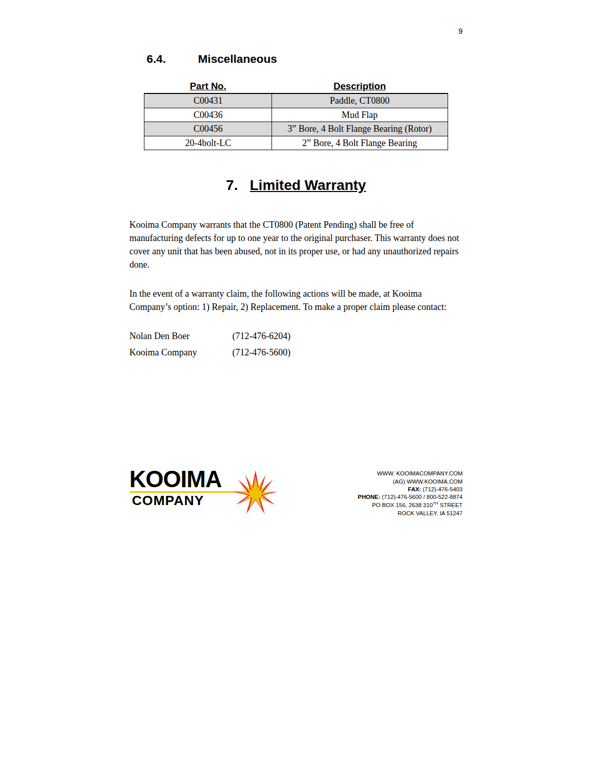9
6.4. Miscellaneous
| Part No. | Description |
| --- | --- |
| C00431 | Paddle, CT0800 |
| C00436 | Mud Flap |
| C00456 | 3” Bore, 4 Bolt Flange Bearing (Rotor) |
| 20-4bolt-LC | 2” Bore, 4 Bolt Flange Bearing |
7. Limited Warranty
Kooima Company warrants that the CT0800 (Patent Pending) shall be free of manufacturing defects for up to one year to the original purchaser. This warranty does not cover any unit that has been abused, not in its proper use, or had any unauthorized repairs done.
In the event of a warranty claim, the following actions will be made, at Kooima Company’s option: 1) Repair, 2) Replacement. To make a proper claim please contact:
Nolan Den Boer(712-476-6204)
Kooima Company(712-476-5600)
KOOIMA
COMPANY
WWW. KOOIMACOMPANY.COM
(AG) WWW.KOOIMA.COM
FAX: (712)-476-5403
PHONE: (712)-476-5600 / 800-522-8874
PO BOX 156, 2638 310TH STREET
ROCK VALLEY, IA 51247